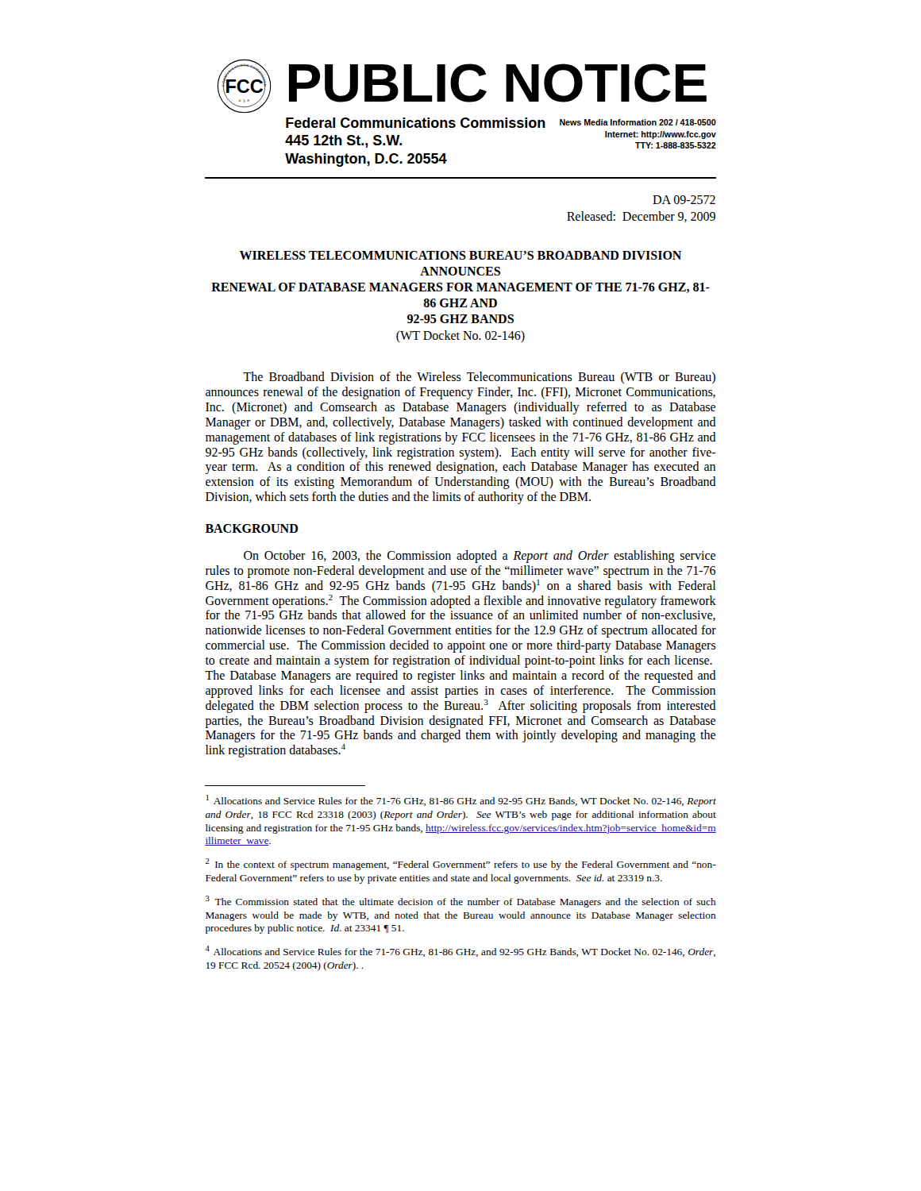FCC COMMUNICATIONS COMMISSION U S A
PUBLIC NOTICE
Federal Communications Commission
445 12th St., S.W.
Washington, D.C. 20554
News Media Information 202 / 418-0500
Internet: http://www.fcc.gov
TTY: 1-888-835-5322
DA 09-2572
Released: December 9, 2009
Wireless Telecommunications Bureau’s Broadband Division Announces
Renewal of Database Managers for Management of the 71-76 GHz, 81-86 GHz and
92-95 GHz Bands
(WT Docket No. 02-146)
The Broadband Division of the Wireless Telecommunications Bureau (WTB or Bureau) announces renewal of the designation of Frequency Finder, Inc. (FFI), Micronet Communications, Inc. (Micronet) and Comsearch as Database Managers (individually referred to as Database Manager or DBM, and, collectively, Database Managers) tasked with continued development and management of databases of link registrations by FCC licensees in the 71-76 GHz, 81-86 GHz and 92-95 GHz bands (collectively, link registration system). Each entity will serve for another five-year term. As a condition of this renewed designation, each Database Manager has executed an extension of its existing Memorandum of Understanding (MOU) with the Bureau’s Broadband Division, which sets forth the duties and the limits of authority of the DBM.
Background
On October 16, 2003, the Commission adopted a Report and Order establishing service rules to promote non-Federal development and use of the “millimeter wave” spectrum in the 71-76 GHz, 81-86 GHz and 92-95 GHz bands (71-95 GHz bands)1 on a shared basis with Federal Government operations.2 The Commission adopted a flexible and innovative regulatory framework for the 71-95 GHz bands that allowed for the issuance of an unlimited number of non-exclusive, nationwide licenses to non-Federal Government entities for the 12.9 GHz of spectrum allocated for commercial use. The Commission decided to appoint one or more third-party Database Managers to create and maintain a system for registration of individual point-to-point links for each license. The Database Managers are required to register links and maintain a record of the requested and approved links for each licensee and assist parties in cases of interference. The Commission delegated the DBM selection process to the Bureau.3 After soliciting proposals from interested parties, the Bureau’s Broadband Division designated FFI, Micronet and Comsearch as Database Managers for the 71-95 GHz bands and charged them with jointly developing and managing the link registration databases.4
1 Allocations and Service Rules for the 71-76 GHz, 81-86 GHz and 92-95 GHz Bands, WT Docket No. 02-146, Report and Order, 18 FCC Rcd 23318 (2003) (Report and Order). See WTB’s web page for additional information about licensing and registration for the 71-95 GHz bands, http://wireless.fcc.gov/services/index.htm?job=service_home&id=millimeter_wave.
2 In the context of spectrum management, “Federal Government” refers to use by the Federal Government and “non-Federal Government” refers to use by private entities and state and local governments. See id. at 23319 n.3.
3 The Commission stated that the ultimate decision of the number of Database Managers and the selection of such Managers would be made by WTB, and noted that the Bureau would announce its Database Manager selection procedures by public notice. Id. at 23341 ¶ 51.
4 Allocations and Service Rules for the 71-76 GHz, 81-86 GHz, and 92-95 GHz Bands, WT Docket No. 02-146, Order, 19 FCC Rcd. 20524 (2004) (Order). .